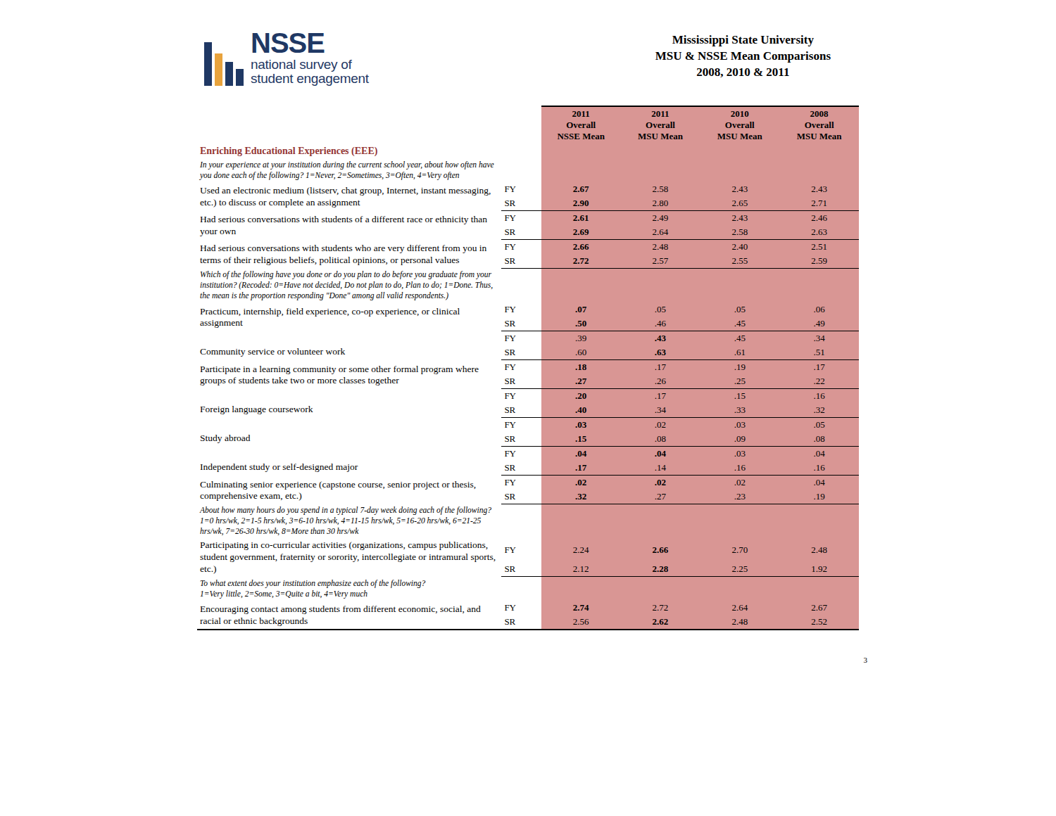NSSE
national survey of
student engagement
Mississippi State University
MSU & NSSE Mean Comparisons
2008, 2010 & 2011
| | | 2011 Overall NSSE Mean | 2011 Overall MSU Mean | 2010 Overall MSU Mean | 2008 Overall MSU Mean |
| --- | --- | --- | --- | --- | --- |
| Enriching Educational Experiences (EEE) | | | | | |
| In your experience at your institution during the current school year, about how often have you done each of the following? 1=Never, 2=Sometimes, 3=Often, 4=Very often | | | | | |
| Used an electronic medium (listserv, chat group, Internet, instant messaging, etc.) to discuss or complete an assignment | FY | 2.67 | 2.58 | 2.43 | 2.43 |
| SR | 2.90 | 2.80 | 2.65 | 2.71 |
| Had serious conversations with students of a different race or ethnicity than your own | FY | 2.61 | 2.49 | 2.43 | 2.46 |
| SR | 2.69 | 2.64 | 2.58 | 2.63 |
| Had serious conversations with students who are very different from you in terms of their religious beliefs, political opinions, or personal values | FY | 2.66 | 2.48 | 2.40 | 2.51 |
| SR | 2.72 | 2.57 | 2.55 | 2.59 |
| Which of the following have you done or do you plan to do before you graduate from your institution? (Recoded: 0=Have not decided, Do not plan to do, Plan to do; 1=Done. Thus, the mean is the proportion responding "Done" among all valid respondents.) | | | | | |
| Practicum, internship, field experience, co-op experience, or clinical assignment | FY | .07 | .05 | .05 | .06 |
| SR | .50 | .46 | .45 | .49 |
| Community service or volunteer work | FY | .39 | .43 | .45 | .34 |
| SR | .60 | .63 | .61 | .51 |
| Participate in a learning community or some other formal program where groups of students take two or more classes together | FY | .18 | .17 | .19 | .17 |
| SR | .27 | .26 | .25 | .22 |
| Foreign language coursework | FY | .20 | .17 | .15 | .16 |
| SR | .40 | .34 | .33 | .32 |
| Study abroad | FY | .03 | .02 | .03 | .05 |
| SR | .15 | .08 | .09 | .08 |
| Independent study or self-designed major | FY | .04 | .04 | .03 | .04 |
| SR | .17 | .14 | .16 | .16 |
| Culminating senior experience (capstone course, senior project or thesis, comprehensive exam, etc.) | FY | .02 | .02 | .02 | .04 |
| SR | .32 | .27 | .23 | .19 |
| About how many hours do you spend in a typical 7-day week doing each of the following? 1=0 hrs/wk, 2=1-5 hrs/wk, 3=6-10 hrs/wk, 4=11-15 hrs/wk, 5=16-20 hrs/wk, 6=21-25 hrs/wk, 7=26-30 hrs/wk, 8=More than 30 hrs/wk | | | | | |
| Participating in co-curricular activities (organizations, campus publications, student government, fraternity or sorority, intercollegiate or intramural sports, etc.) | FY | 2.24 | 2.66 | 2.70 | 2.48 |
| SR | 2.12 | 2.28 | 2.25 | 1.92 |
| To what extent does your institution emphasize each of the following? 1=Very little, 2=Some, 3=Quite a bit, 4=Very much | | | | | |
| Encouraging contact among students from different economic, social, and racial or ethnic backgrounds | FY | 2.74 | 2.72 | 2.64 | 2.67 |
| SR | 2.56 | 2.62 | 2.48 | 2.52 |
3